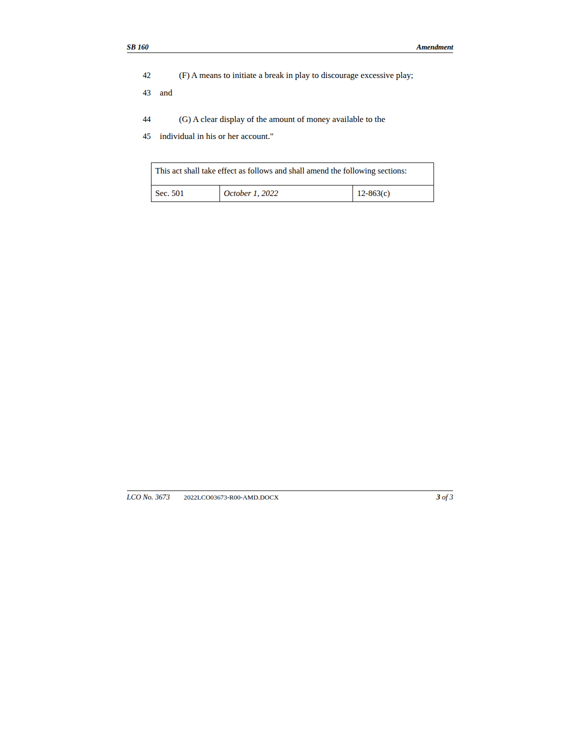SB 160
Amendment
42
(F) A means to initiate a break in play to discourage excessive play;
43
and
44
(G) A clear display of the amount of money available to the
45
individual in his or her account."
| This act shall take effect as follows and shall amend the following sections: |
| Sec. 501 | October 1, 2022 | 12-863(c) |
LCO No. 3673
2022LCO03673-R00-AMD.DOCX
3 of 3